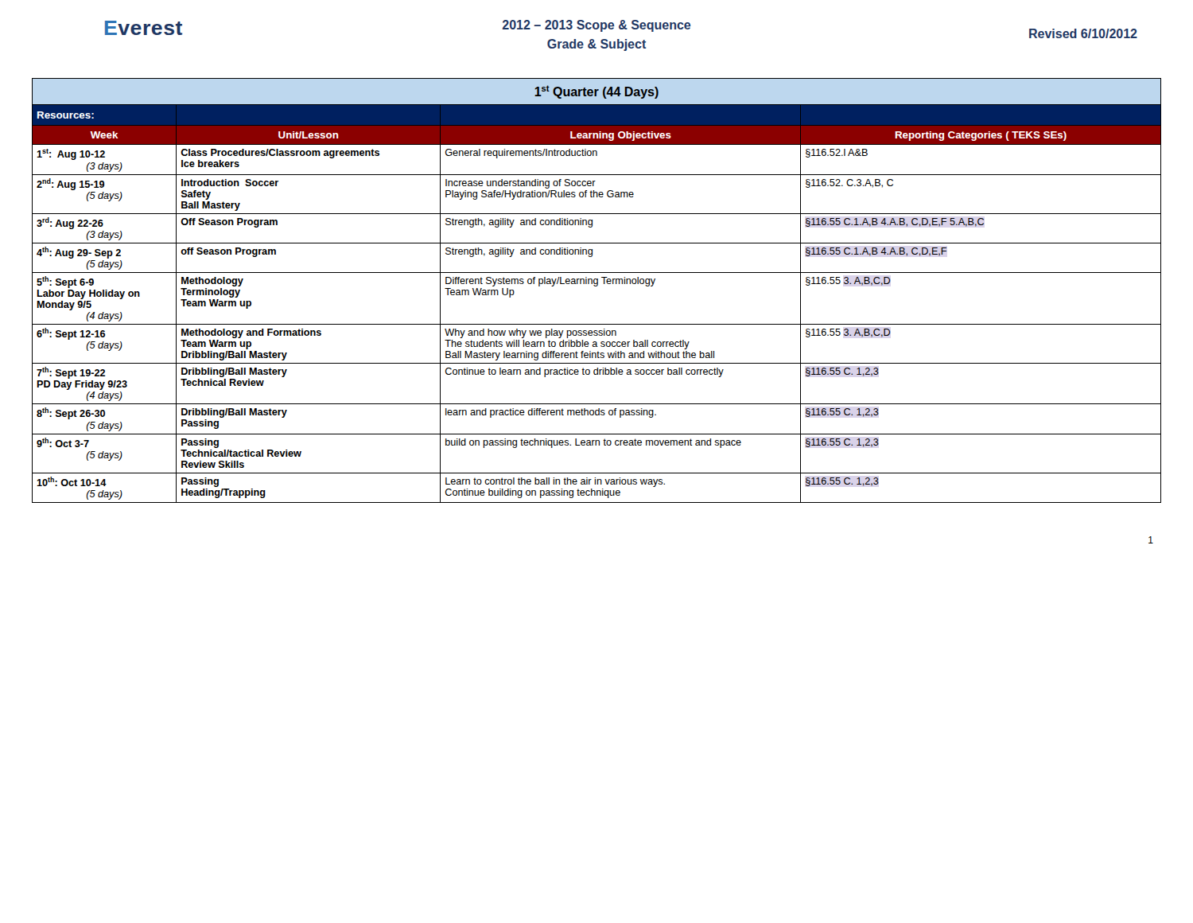Everest
2012 – 2013 Scope & Sequence
Grade & Subject
Revised 6/10/2012
| 1 st Quarter (44 Days) |
| Resources: | | | |
| Week | Unit/Lesson | Learning Objectives | Reporting Categories ( TEKS SEs) |
| 1 st : Aug 10-12 (3 days) | Class Procedures/Classroom agreements Ice breakers | General requirements/Introduction | §116.52.l A&B |
| 2 nd : Aug 15-19 (5 days) | Introduction Soccer Safety Ball Mastery | Increase understanding of Soccer Playing Safe/Hydration/Rules of the Game | §116.52. C.3.A,B, C |
| 3 rd : Aug 22-26 (3 days) | Off Season Program | Strength, agility and conditioning | §116.55 C.1.A,B 4.A.B, C,D,E,F 5.A,B,C |
| 4 th : Aug 29- Sep 2 (5 days) | off Season Program | Strength, agility and conditioning | §116.55 C.1.A,B 4.A.B, C,D,E,F |
| 5 th : Sept 6-9 Labor Day Holiday on Monday 9/5 (4 days) | Methodology Terminology Team Warm up | Different Systems of play/Learning Terminology Team Warm Up | §116.55 3. A,B,C,D |
| 6 th : Sept 12-16 (5 days) | Methodology and Formations Team Warm up Dribbling/Ball Mastery | Why and how why we play possession The students will learn to dribble a soccer ball correctly Ball Mastery learning different feints with and without the ball | §116.55 3. A,B,C,D |
| 7 th : Sept 19-22 PD Day Friday 9/23 (4 days) | Dribbling/Ball Mastery Technical Review | Continue to learn and practice to dribble a soccer ball correctly | §116.55 C. 1,2,3 |
| 8 th : Sept 26-30 (5 days) | Dribbling/Ball Mastery Passing | learn and practice different methods of passing. | §116.55 C. 1,2,3 |
| 9 th : Oct 3-7 (5 days) | Passing Technical/tactical Review Review Skills | build on passing techniques. Learn to create movement and space | §116.55 C. 1,2,3 |
| 10 th : Oct 10-14 (5 days) | Passing Heading/Trapping | Learn to control the ball in the air in various ways. Continue building on passing technique | §116.55 C. 1,2,3 |
1